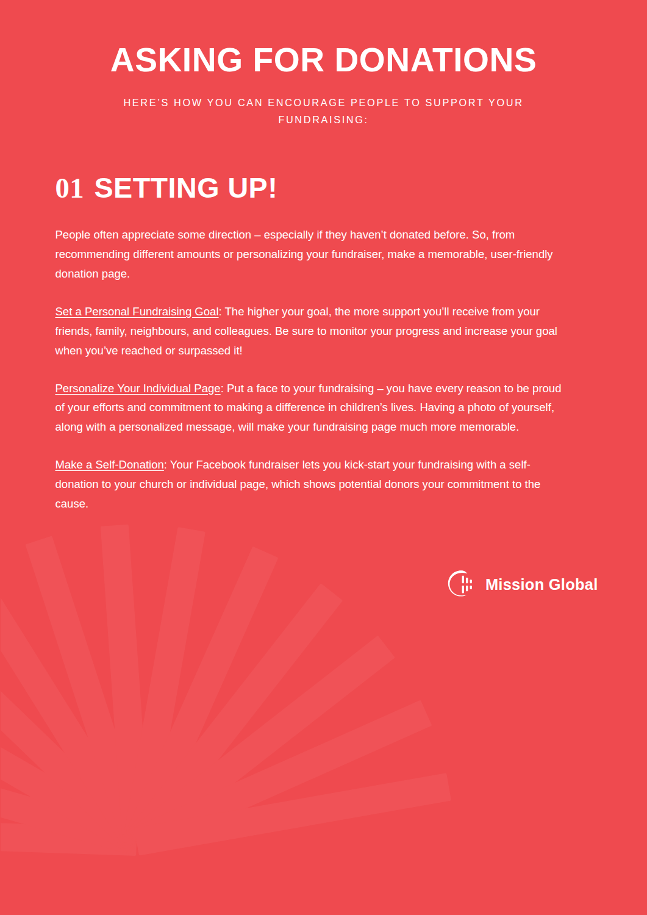ASKING FOR DONATIONS
Here’s how you can encourage people to support your fundraising:
01 SETTING UP!
People often appreciate some direction – especially if they haven’t donated before. So, from recommending different amounts or personalizing your fundraiser, make a memorable, user-friendly donation page.
Set a Personal Fundraising Goal: The higher your goal, the more support you’ll receive from your friends, family, neighbours, and colleagues. Be sure to monitor your progress and increase your goal when you’ve reached or surpassed it!
Personalize Your Individual Page: Put a face to your fundraising – you have every reason to be proud of your efforts and commitment to making a difference in children’s lives. Having a photo of yourself, along with a personalized message, will make your fundraising page much more memorable.
Make a Self-Donation: Your Facebook fundraiser lets you kick-start your fundraising with a self-donation to your church or individual page, which shows potential donors your commitment to the cause.
Mission Global